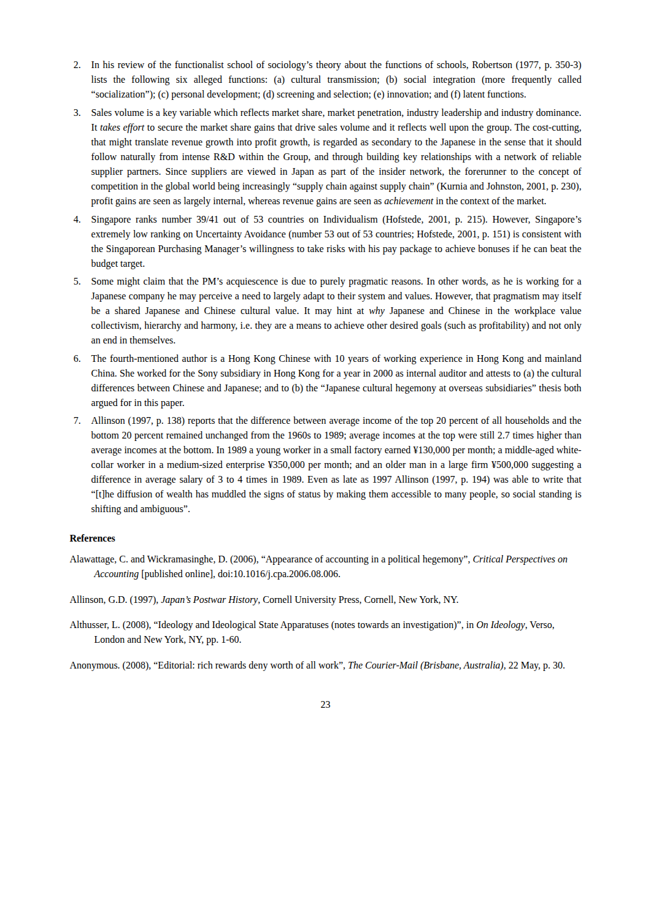In his review of the functionalist school of sociology’s theory about the functions of schools, Robertson (1977, p. 350-3) lists the following six alleged functions: (a) cultural transmission; (b) social integration (more frequently called “socialization”); (c) personal development; (d) screening and selection; (e) innovation; and (f) latent functions.
Sales volume is a key variable which reflects market share, market penetration, industry leadership and industry dominance. It takes effort to secure the market share gains that drive sales volume and it reflects well upon the group. The cost-cutting, that might translate revenue growth into profit growth, is regarded as secondary to the Japanese in the sense that it should follow naturally from intense R&D within the Group, and through building key relationships with a network of reliable supplier partners. Since suppliers are viewed in Japan as part of the insider network, the forerunner to the concept of competition in the global world being increasingly “supply chain against supply chain” (Kurnia and Johnston, 2001, p. 230), profit gains are seen as largely internal, whereas revenue gains are seen as achievement in the context of the market.
Singapore ranks number 39/41 out of 53 countries on Individualism (Hofstede, 2001, p. 215). However, Singapore’s extremely low ranking on Uncertainty Avoidance (number 53 out of 53 countries; Hofstede, 2001, p. 151) is consistent with the Singaporean Purchasing Manager’s willingness to take risks with his pay package to achieve bonuses if he can beat the budget target.
Some might claim that the PM’s acquiescence is due to purely pragmatic reasons. In other words, as he is working for a Japanese company he may perceive a need to largely adapt to their system and values. However, that pragmatism may itself be a shared Japanese and Chinese cultural value. It may hint at why Japanese and Chinese in the workplace value collectivism, hierarchy and harmony, i.e. they are a means to achieve other desired goals (such as profitability) and not only an end in themselves.
The fourth-mentioned author is a Hong Kong Chinese with 10 years of working experience in Hong Kong and mainland China. She worked for the Sony subsidiary in Hong Kong for a year in 2000 as internal auditor and attests to (a) the cultural differences between Chinese and Japanese; and to (b) the “Japanese cultural hegemony at overseas subsidiaries” thesis both argued for in this paper.
Allinson (1997, p. 138) reports that the difference between average income of the top 20 percent of all households and the bottom 20 percent remained unchanged from the 1960s to 1989; average incomes at the top were still 2.7 times higher than average incomes at the bottom. In 1989 a young worker in a small factory earned ¥130,000 per month; a middle-aged white-collar worker in a medium-sized enterprise ¥350,000 per month; and an older man in a large firm ¥500,000 suggesting a difference in average salary of 3 to 4 times in 1989. Even as late as 1997 Allinson (1997, p. 194) was able to write that “[t]he diffusion of wealth has muddled the signs of status by making them accessible to many people, so social standing is shifting and ambiguous”.
References
Alawattage, C. and Wickramasinghe, D. (2006), “Appearance of accounting in a political hegemony”, Critical Perspectives on Accounting [published online], doi:10.1016/j.cpa.2006.08.006.
Allinson, G.D. (1997), Japan’s Postwar History, Cornell University Press, Cornell, New York, NY.
Althusser, L. (2008), “Ideology and Ideological State Apparatuses (notes towards an investigation)”, in On Ideology, Verso, London and New York, NY, pp. 1-60.
Anonymous. (2008), “Editorial: rich rewards deny worth of all work”, The Courier-Mail (Brisbane, Australia), 22 May, p. 30.
23